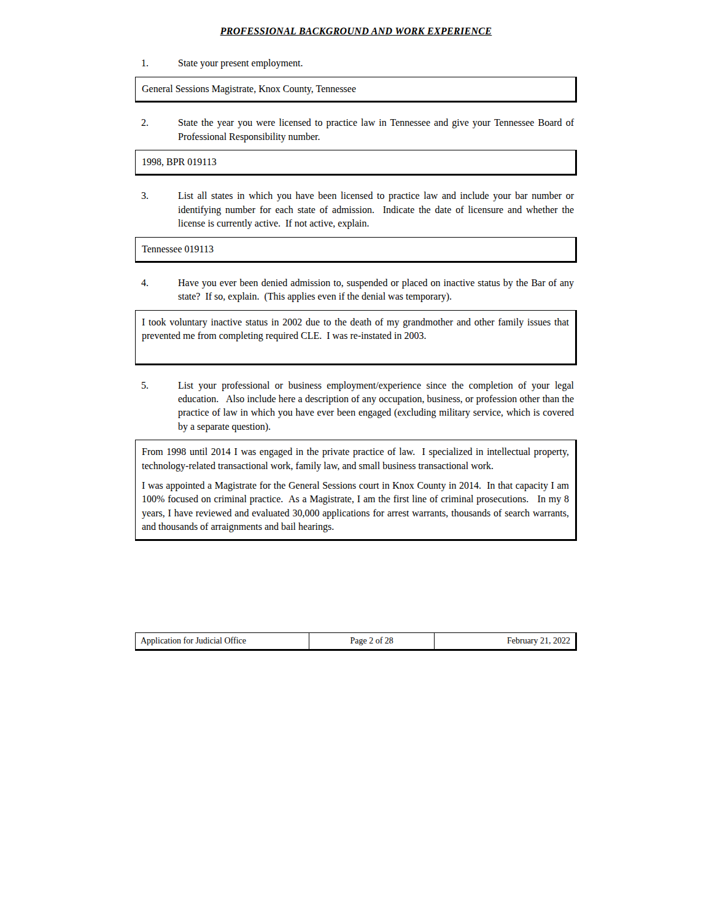PROFESSIONAL BACKGROUND AND WORK EXPERIENCE
1.
State your present employment.
General Sessions Magistrate, Knox County, Tennessee
2.
State the year you were licensed to practice law in Tennessee and give your Tennessee Board of Professional Responsibility number.
1998, BPR 019113
3.
List all states in which you have been licensed to practice law and include your bar number or identifying number for each state of admission. Indicate the date of licensure and whether the license is currently active. If not active, explain.
Tennessee 019113
4.
Have you ever been denied admission to, suspended or placed on inactive status by the Bar of any state? If so, explain. (This applies even if the denial was temporary).
I took voluntary inactive status in 2002 due to the death of my grandmother and other family issues that prevented me from completing required CLE. I was re-instated in 2003.
5.
List your professional or business employment/experience since the completion of your legal education. Also include here a description of any occupation, business, or profession other than the practice of law in which you have ever been engaged (excluding military service, which is covered by a separate question).
From 1998 until 2014 I was engaged in the private practice of law. I specialized in intellectual property, technology-related transactional work, family law, and small business transactional work.
I was appointed a Magistrate for the General Sessions court in Knox County in 2014. In that capacity I am 100% focused on criminal practice. As a Magistrate, I am the first line of criminal prosecutions. In my 8 years, I have reviewed and evaluated 30,000 applications for arrest warrants, thousands of search warrants, and thousands of arraignments and bail hearings.
Application for Judicial Office
Page 2 of 28
February 21, 2022